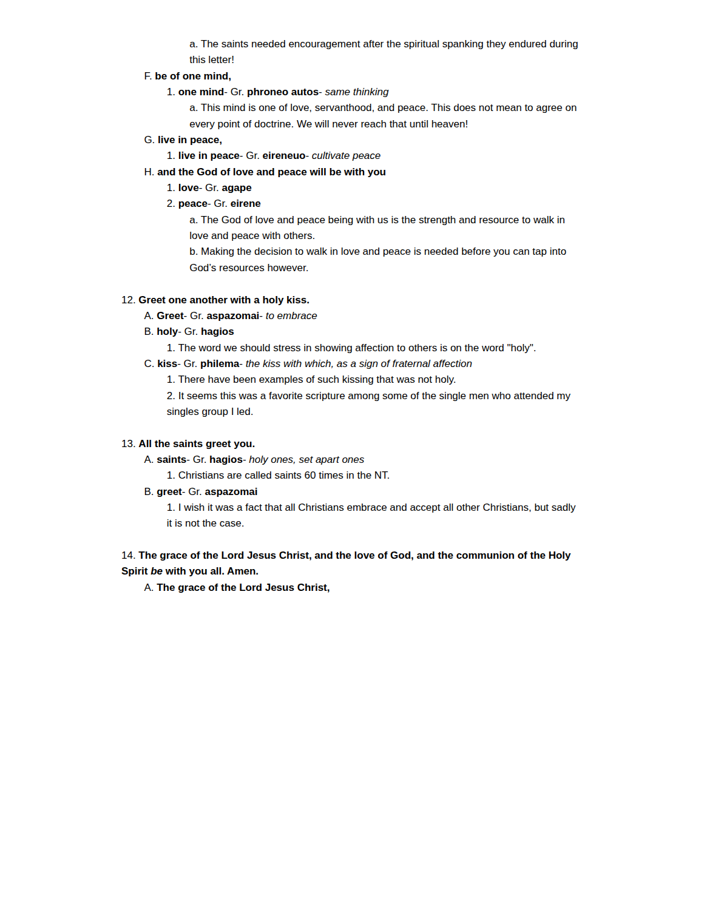a. The saints needed encouragement after the spiritual spanking they endured during this letter!
F. be of one mind,
1. one mind- Gr. phroneo autos- same thinking
a. This mind is one of love, servanthood, and peace. This does not mean to agree on every point of doctrine. We will never reach that until heaven!
G. live in peace,
1. live in peace- Gr. eireneuo- cultivate peace
H. and the God of love and peace will be with you
1. love- Gr. agape
2. peace- Gr. eirene
a. The God of love and peace being with us is the strength and resource to walk in love and peace with others.
b. Making the decision to walk in love and peace is needed before you can tap into God’s resources however.
12. Greet one another with a holy kiss.
A. Greet- Gr. aspazomai- to embrace
B. holy- Gr. hagios
1. The word we should stress in showing affection to others is on the word "holy".
C. kiss- Gr. philema- the kiss with which, as a sign of fraternal affection
1. There have been examples of such kissing that was not holy.
2. It seems this was a favorite scripture among some of the single men who attended my singles group I led.
13. All the saints greet you.
A. saints- Gr. hagios- holy ones, set apart ones
1. Christians are called saints 60 times in the NT.
B. greet- Gr. aspazomai
1. I wish it was a fact that all Christians embrace and accept all other Christians, but sadly it is not the case.
14. The grace of the Lord Jesus Christ, and the love of God, and the communion of the Holy Spirit be with you all. Amen.
A. The grace of the Lord Jesus Christ,